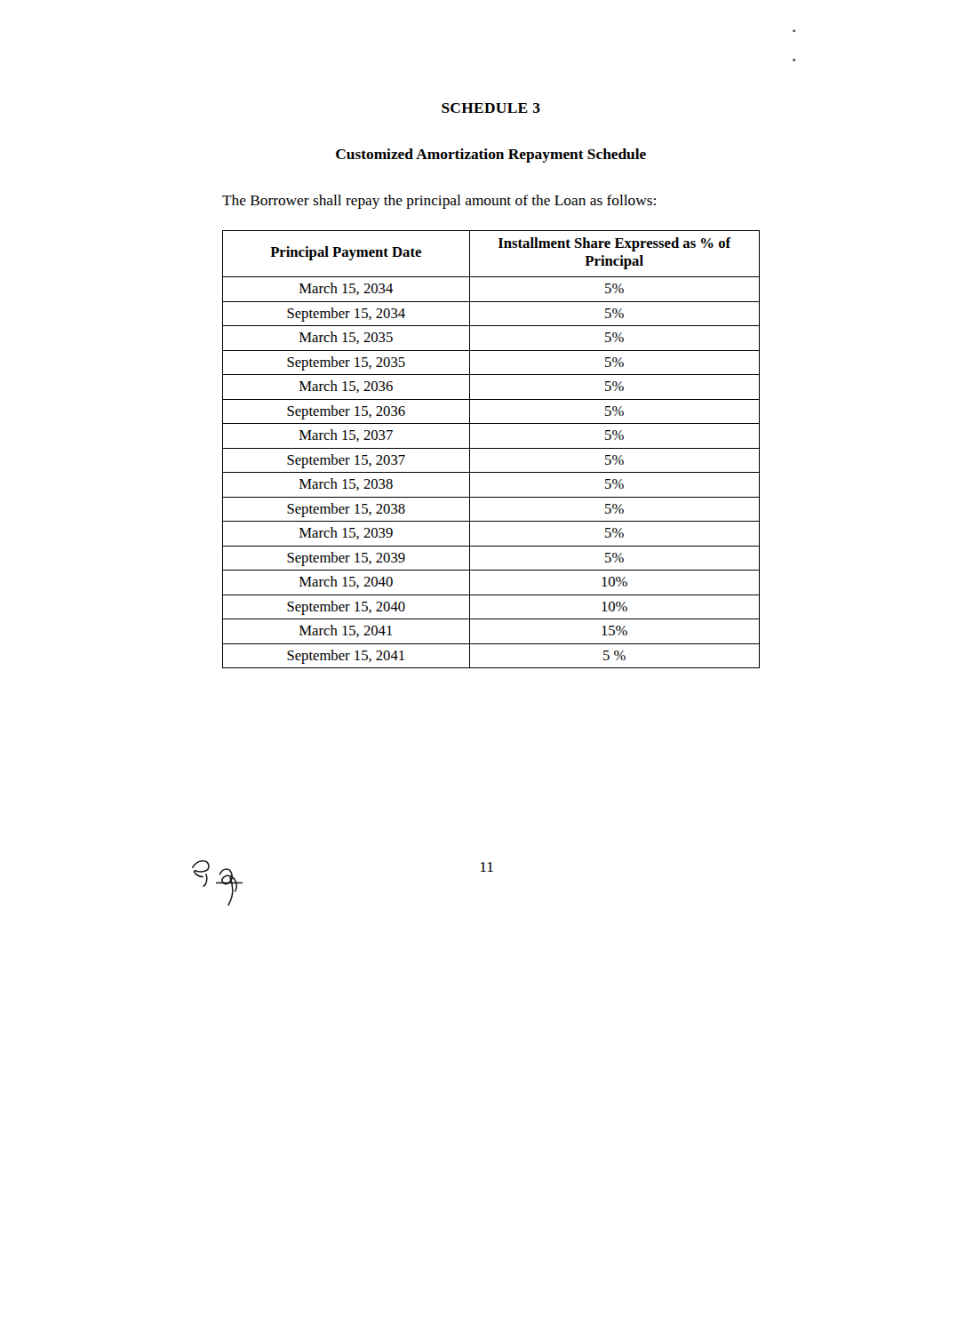SCHEDULE 3
Customized Amortization Repayment Schedule
The Borrower shall repay the principal amount of the Loan as follows:
| Principal Payment Date | Installment Share Expressed as % of Principal |
| --- | --- |
| March 15, 2034 | 5% |
| September 15, 2034 | 5% |
| March 15, 2035 | 5% |
| September 15, 2035 | 5% |
| March 15, 2036 | 5% |
| September 15, 2036 | 5% |
| March 15, 2037 | 5% |
| September 15, 2037 | 5% |
| March 15, 2038 | 5% |
| September 15, 2038 | 5% |
| March 15, 2039 | 5% |
| September 15, 2039 | 5% |
| March 15, 2040 | 10% |
| September 15, 2040 | 10% |
| March 15, 2041 | 15% |
| September 15, 2041 | 5 % |
11